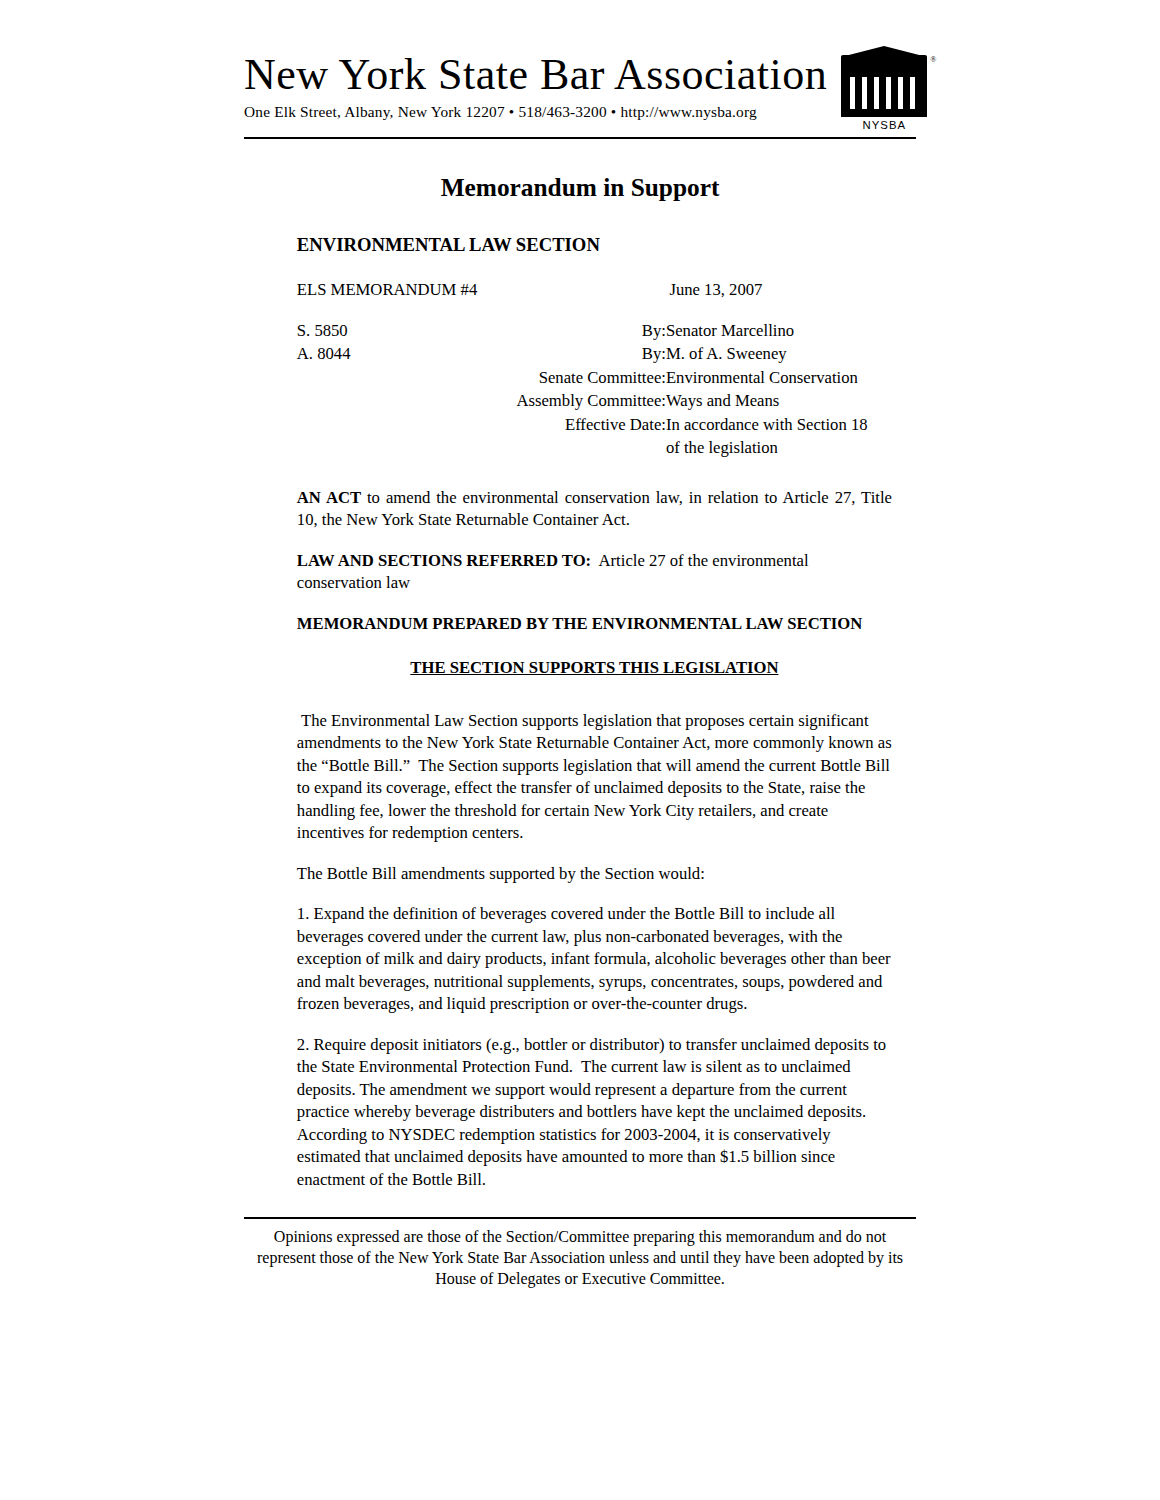New York State Bar Association
One Elk Street, Albany, New York 12207 • 518/463-3200 • http://www.nysba.org
®
NYSBA
Memorandum in Support
ENVIRONMENTAL LAW SECTION
ELS MEMORANDUM #4 June 13, 2007
| S. 5850 | By: | Senator Marcellino |
| A. 8044 | By: | M. of A. Sweeney |
| | Senate Committee: | Environmental Conservation |
| | Assembly Committee: | Ways and Means |
| | Effective Date: | In accordance with Section 18 |
| | | of the legislation |
AN ACT to amend the environmental conservation law, in relation to Article 27, Title 10, the New York State Returnable Container Act.
LAW AND SECTIONS REFERRED TO: Article 27 of the environmental conservation law
MEMORANDUM PREPARED BY THE ENVIRONMENTAL LAW SECTION
THE SECTION SUPPORTS THIS LEGISLATION
The Environmental Law Section supports legislation that proposes certain significant amendments to the New York State Returnable Container Act, more commonly known as the “Bottle Bill.” The Section supports legislation that will amend the current Bottle Bill to expand its coverage, effect the transfer of unclaimed deposits to the State, raise the handling fee, lower the threshold for certain New York City retailers, and create incentives for redemption centers.
The Bottle Bill amendments supported by the Section would:
1. Expand the definition of beverages covered under the Bottle Bill to include all beverages covered under the current law, plus non-carbonated beverages, with the exception of milk and dairy products, infant formula, alcoholic beverages other than beer and malt beverages, nutritional supplements, syrups, concentrates, soups, powdered and frozen beverages, and liquid prescription or over-the-counter drugs.
2. Require deposit initiators (e.g., bottler or distributor) to transfer unclaimed deposits to the State Environmental Protection Fund. The current law is silent as to unclaimed deposits. The amendment we support would represent a departure from the current practice whereby beverage distributers and bottlers have kept the unclaimed deposits. According to NYSDEC redemption statistics for 2003-2004, it is conservatively estimated that unclaimed deposits have amounted to more than $1.5 billion since enactment of the Bottle Bill.
Opinions expressed are those of the Section/Committee preparing this memorandum and do not
represent those of the New York State Bar Association unless and until they have been adopted by its
House of Delegates or Executive Committee.